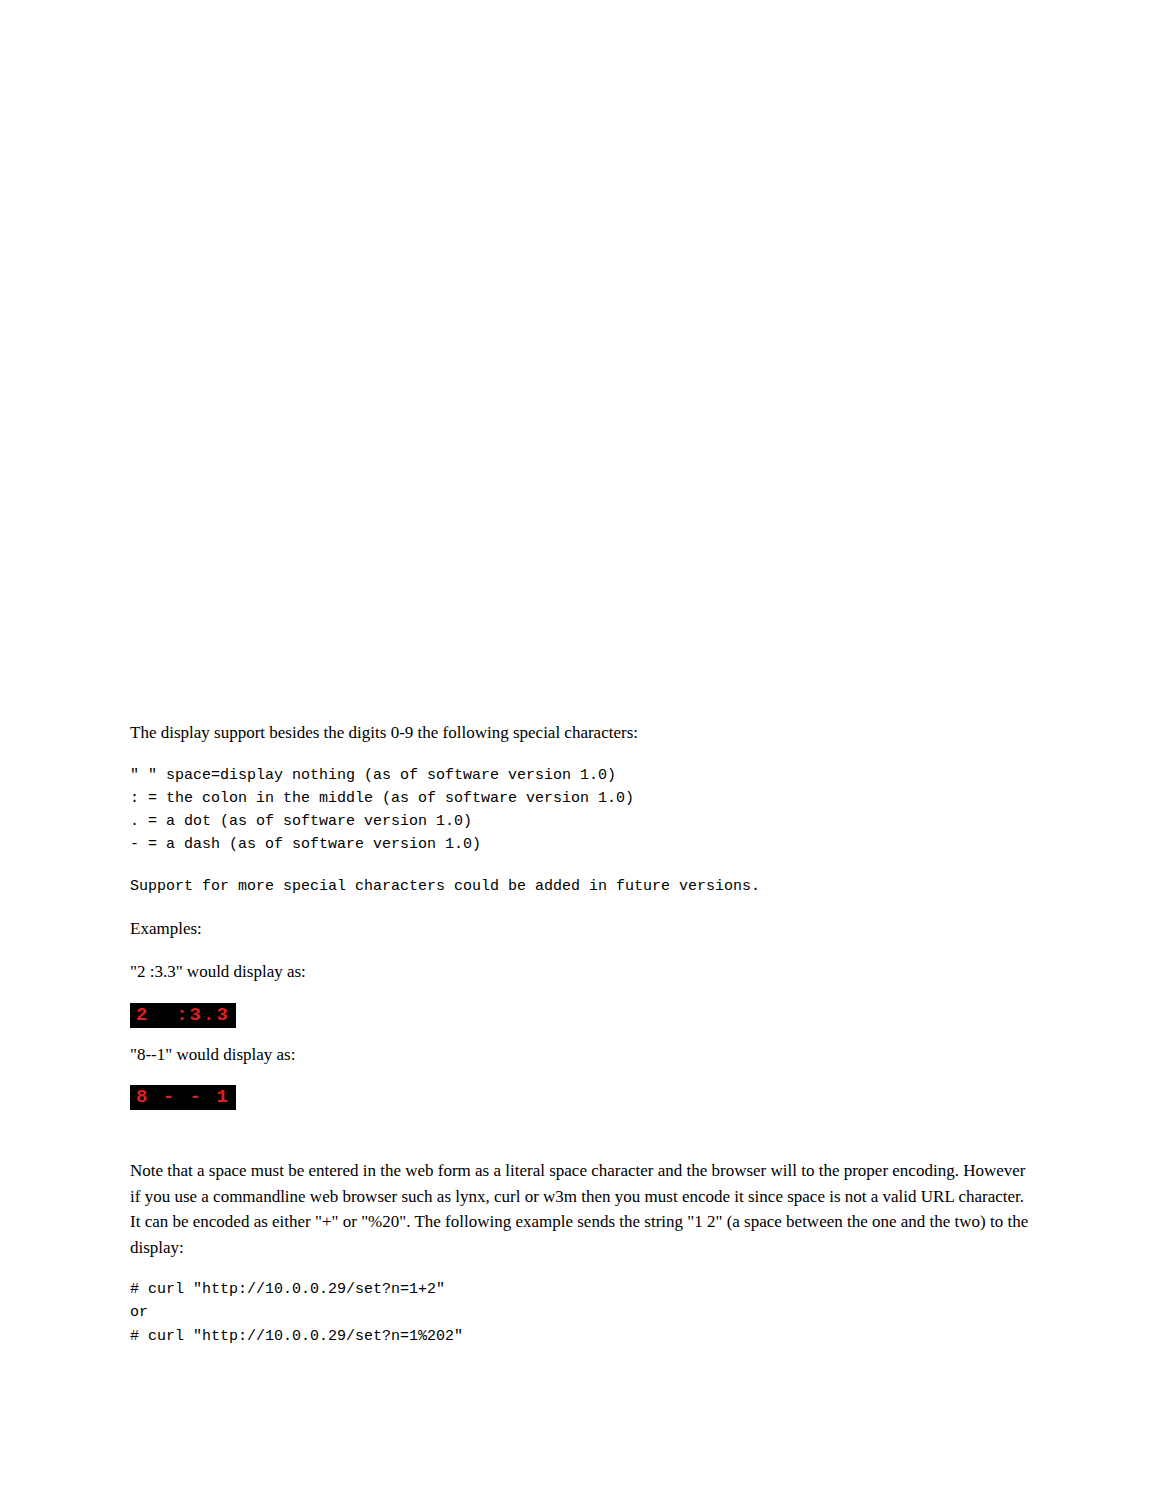The display support besides the digits 0-9 the following special characters:
" " space=display nothing (as of software version 1.0)
: = the colon in the middle (as of software version 1.0)
. = a dot (as of software version 1.0)
- = a dash (as of software version 1.0)
Support for more special characters could be added in future versions.
Examples:
"2 :3.3" would display as:
2 :3.3
"8--1" would display as:
8 - - 1
Note that a space must be entered in the web form as a literal space character and the browser will to the proper encoding. However if you use a commandline web browser such as lynx, curl or w3m then you must encode it since space is not a valid URL character. It can be encoded as either "+" or "%20". The following example sends the string "1 2" (a space between the one and the two) to the display:
# curl "http://10.0.0.29/set?n=1+2"
or
# curl "http://10.0.0.29/set?n=1%202"